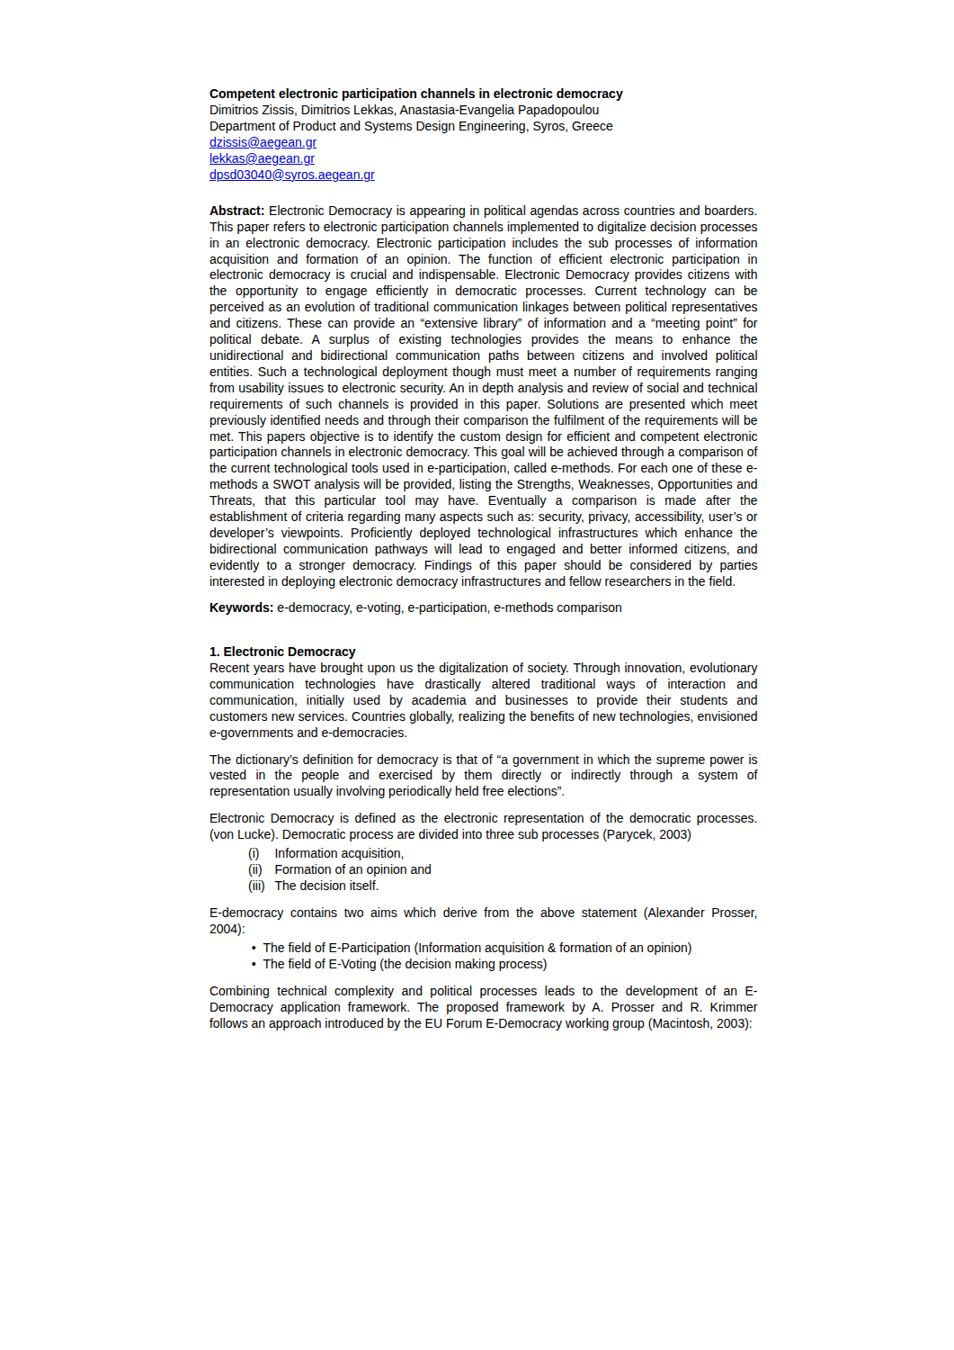Competent electronic participation channels in electronic democracy
Dimitrios Zissis, Dimitrios Lekkas, Anastasia-Evangelia Papadopoulou
Department of Product and Systems Design Engineering, Syros, Greece
dzissis@aegean.gr
lekkas@aegean.gr
dpsd03040@syros.aegean.gr
Abstract: Electronic Democracy is appearing in political agendas across countries and boarders. This paper refers to electronic participation channels implemented to digitalize decision processes in an electronic democracy. Electronic participation includes the sub processes of information acquisition and formation of an opinion. The function of efficient electronic participation in electronic democracy is crucial and indispensable. Electronic Democracy provides citizens with the opportunity to engage efficiently in democratic processes. Current technology can be perceived as an evolution of traditional communication linkages between political representatives and citizens. These can provide an “extensive library” of information and a “meeting point” for political debate. A surplus of existing technologies provides the means to enhance the unidirectional and bidirectional communication paths between citizens and involved political entities. Such a technological deployment though must meet a number of requirements ranging from usability issues to electronic security. An in depth analysis and review of social and technical requirements of such channels is provided in this paper. Solutions are presented which meet previously identified needs and through their comparison the fulfilment of the requirements will be met. This papers objective is to identify the custom design for efficient and competent electronic participation channels in electronic democracy. This goal will be achieved through a comparison of the current technological tools used in e-participation, called e-methods. For each one of these e-methods a SWOT analysis will be provided, listing the Strengths, Weaknesses, Opportunities and Threats, that this particular tool may have. Eventually a comparison is made after the establishment of criteria regarding many aspects such as: security, privacy, accessibility, user’s or developer’s viewpoints. Proficiently deployed technological infrastructures which enhance the bidirectional communication pathways will lead to engaged and better informed citizens, and evidently to a stronger democracy. Findings of this paper should be considered by parties interested in deploying electronic democracy infrastructures and fellow researchers in the field.
Keywords: e-democracy, e-voting, e-participation, e-methods comparison
1. Electronic Democracy
Recent years have brought upon us the digitalization of society. Through innovation, evolutionary communication technologies have drastically altered traditional ways of interaction and communication, initially used by academia and businesses to provide their students and customers new services. Countries globally, realizing the benefits of new technologies, envisioned e-governments and e-democracies.
The dictionary’s definition for democracy is that of “a government in which the supreme power is vested in the people and exercised by them directly or indirectly through a system of representation usually involving periodically held free elections”.
Electronic Democracy is defined as the electronic representation of the democratic processes. (von Lucke). Democratic process are divided into three sub processes (Parycek, 2003)
(i) Information acquisition,
(ii) Formation of an opinion and
(iii) The decision itself.
E-democracy contains two aims which derive from the above statement (Alexander Prosser, 2004):
The field of E-Participation (Information acquisition & formation of an opinion)
The field of E-Voting (the decision making process)
Combining technical complexity and political processes leads to the development of an E-Democracy application framework. The proposed framework by A. Prosser and R. Krimmer follows an approach introduced by the EU Forum E-Democracy working group (Macintosh, 2003):